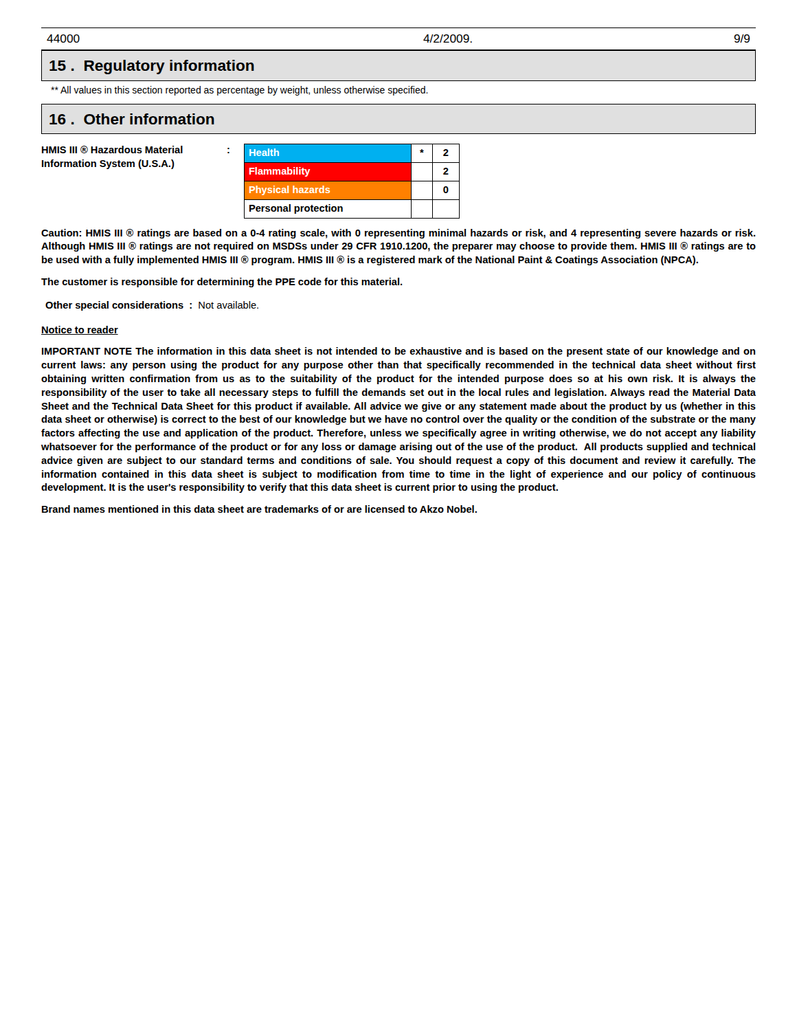44000 4/2/2009. 9/9
15 . Regulatory information
** All values in this section reported as percentage by weight, unless otherwise specified.
16 . Other information
HMIS III ® Hazardous Material Information System (U.S.A.)
:
| Health | * | 2 |
| Flammability | | 2 |
| Physical hazards | | 0 |
| Personal protection | | |
Caution: HMIS III ® ratings are based on a 0-4 rating scale, with 0 representing minimal hazards or risk, and 4 representing severe hazards or risk. Although HMIS III ® ratings are not required on MSDSs under 29 CFR 1910.1200, the preparer may choose to provide them. HMIS III ® ratings are to be used with a fully implemented HMIS III ® program. HMIS III ® is a registered mark of the National Paint & Coatings Association (NPCA).
The customer is responsible for determining the PPE code for this material.
Other special considerations : Not available.
Notice to reader
IMPORTANT NOTE The information in this data sheet is not intended to be exhaustive and is based on the present state of our knowledge and on current laws: any person using the product for any purpose other than that specifically recommended in the technical data sheet without first obtaining written confirmation from us as to the suitability of the product for the intended purpose does so at his own risk. It is always the responsibility of the user to take all necessary steps to fulfill the demands set out in the local rules and legislation. Always read the Material Data Sheet and the Technical Data Sheet for this product if available. All advice we give or any statement made about the product by us (whether in this data sheet or otherwise) is correct to the best of our knowledge but we have no control over the quality or the condition of the substrate or the many factors affecting the use and application of the product. Therefore, unless we specifically agree in writing otherwise, we do not accept any liability whatsoever for the performance of the product or for any loss or damage arising out of the use of the product. All products supplied and technical advice given are subject to our standard terms and conditions of sale. You should request a copy of this document and review it carefully. The information contained in this data sheet is subject to modification from time to time in the light of experience and our policy of continuous development. It is the user's responsibility to verify that this data sheet is current prior to using the product.
Brand names mentioned in this data sheet are trademarks of or are licensed to Akzo Nobel.